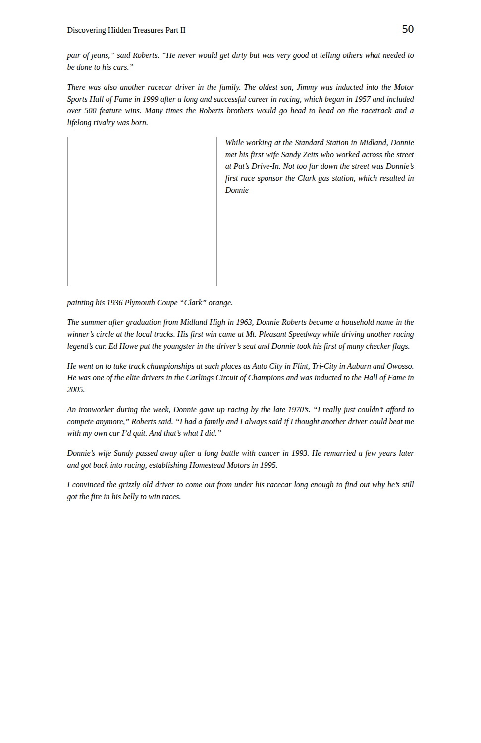Discovering Hidden Treasures Part II 50
pair of jeans,” said Roberts. “He never would get dirty but was very good at telling others what needed to be done to his cars.”
There was also another racecar driver in the family. The oldest son, Jimmy was inducted into the Motor Sports Hall of Fame in 1999 after a long and successful career in racing, which began in 1957 and included over 500 feature wins. Many times the Roberts brothers would go head to head on the racetrack and a lifelong rivalry was born.
While working at the Standard Station in Midland, Donnie met his first wife Sandy Zeits who worked across the street at Pat’s Drive-In. Not too far down the street was Donnie’s first race sponsor the Clark gas station, which resulted in Donnie
painting his 1936 Plymouth Coupe “Clark” orange.
The summer after graduation from Midland High in 1963, Donnie Roberts became a household name in the winner’s circle at the local tracks. His first win came at Mt. Pleasant Speedway while driving another racing legend’s car. Ed Howe put the youngster in the driver’s seat and Donnie took his first of many checker flags.
He went on to take track championships at such places as Auto City in Flint, Tri-City in Auburn and Owosso. He was one of the elite drivers in the Carlings Circuit of Champions and was inducted to the Hall of Fame in 2005.
An ironworker during the week, Donnie gave up racing by the late 1970’s. “I really just couldn’t afford to compete anymore,” Roberts said. “I had a family and I always said if I thought another driver could beat me with my own car I’d quit. And that’s what I did.”
Donnie’s wife Sandy passed away after a long battle with cancer in 1993. He remarried a few years later and got back into racing, establishing Homestead Motors in 1995.
I convinced the grizzly old driver to come out from under his racecar long enough to find out why he’s still got the fire in his belly to win races.